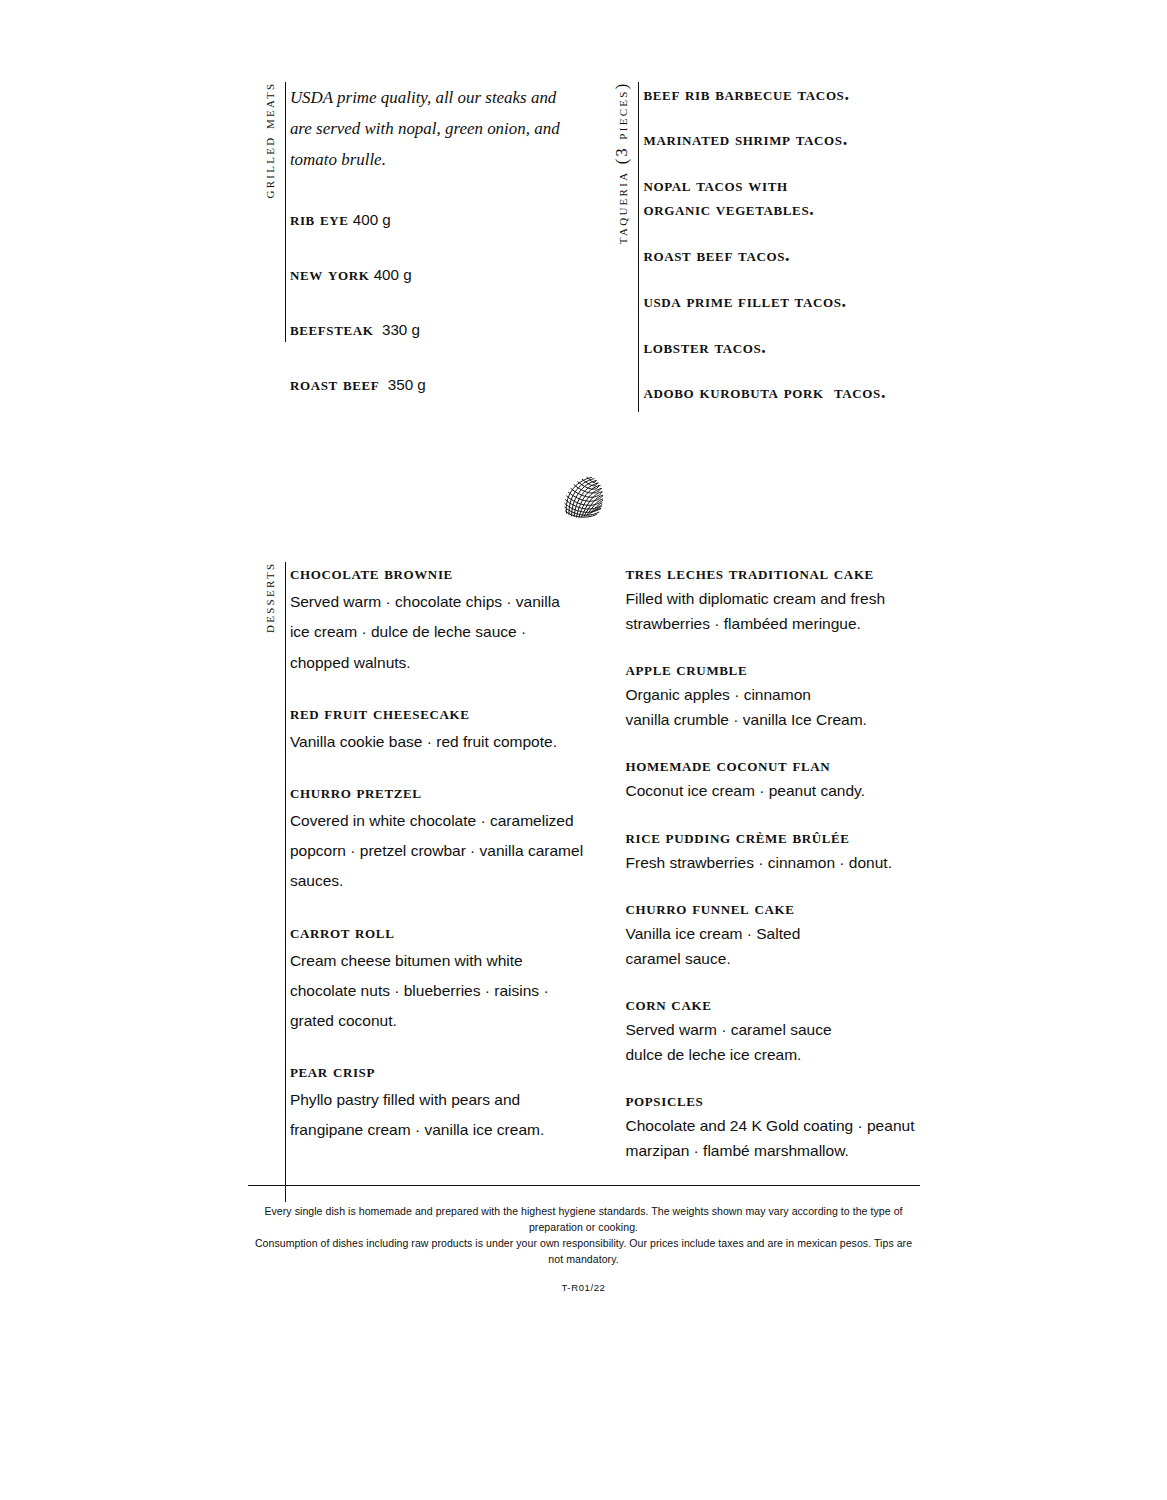Grilled meats
USDA prime quality, all our steaks and are served with nopal, green onion, and tomato brulle.
Rib Eye 400 g
New York 400 g
Beefsteak 330 g
Roast Beef 350 g
Taqueria (3 pieces)
Beef Rib Barbecue Tacos.
Marinated Shrimp Tacos.
Nopal Tacos with
organic vegetables.
Roast beef tacos.
Usda prime fillet tacos.
Lobster Tacos.
adobo Kurobuta pork tacos.
Desserts
Chocolate Brownie
Served warm · chocolate chips · vanilla ice cream · dulce de leche sauce · chopped walnuts.
Red Fruit Cheesecake
Vanilla cookie base · red fruit compote.
Churro Pretzel
Covered in white chocolate · caramelized popcorn · pretzel crowbar · vanilla caramel sauces.
Carrot Roll
Cream cheese bitumen with white chocolate nuts · blueberries · raisins · grated coconut.
Pear Crisp
Phyllo pastry filled with pears and frangipane cream · vanilla ice cream.
Tres Leches Traditional Cake
Filled with diplomatic cream and fresh strawberries · flambéed meringue.
Apple Crumble
Organic apples · cinnamon
vanilla crumble · vanilla Ice Cream.
Homemade Coconut Flan
Coconut ice cream · peanut candy.
Rice pudding Crème Brûlée
Fresh strawberries · cinnamon · donut.
Churro Funnel Cake
Vanilla ice cream · Salted
caramel sauce.
Corn Cake
Served warm · caramel sauce
dulce de leche ice cream.
Popsicles
Chocolate and 24 K Gold coating · peanut marzipan · flambé marshmallow.
Every single dish is homemade and prepared with the highest hygiene standards. The weights shown may vary according to the type of preparation or cooking.
Consumption of dishes including raw products is under your own responsibility. Our prices include taxes and are in mexican pesos. Tips are not mandatory.
T-R01/22